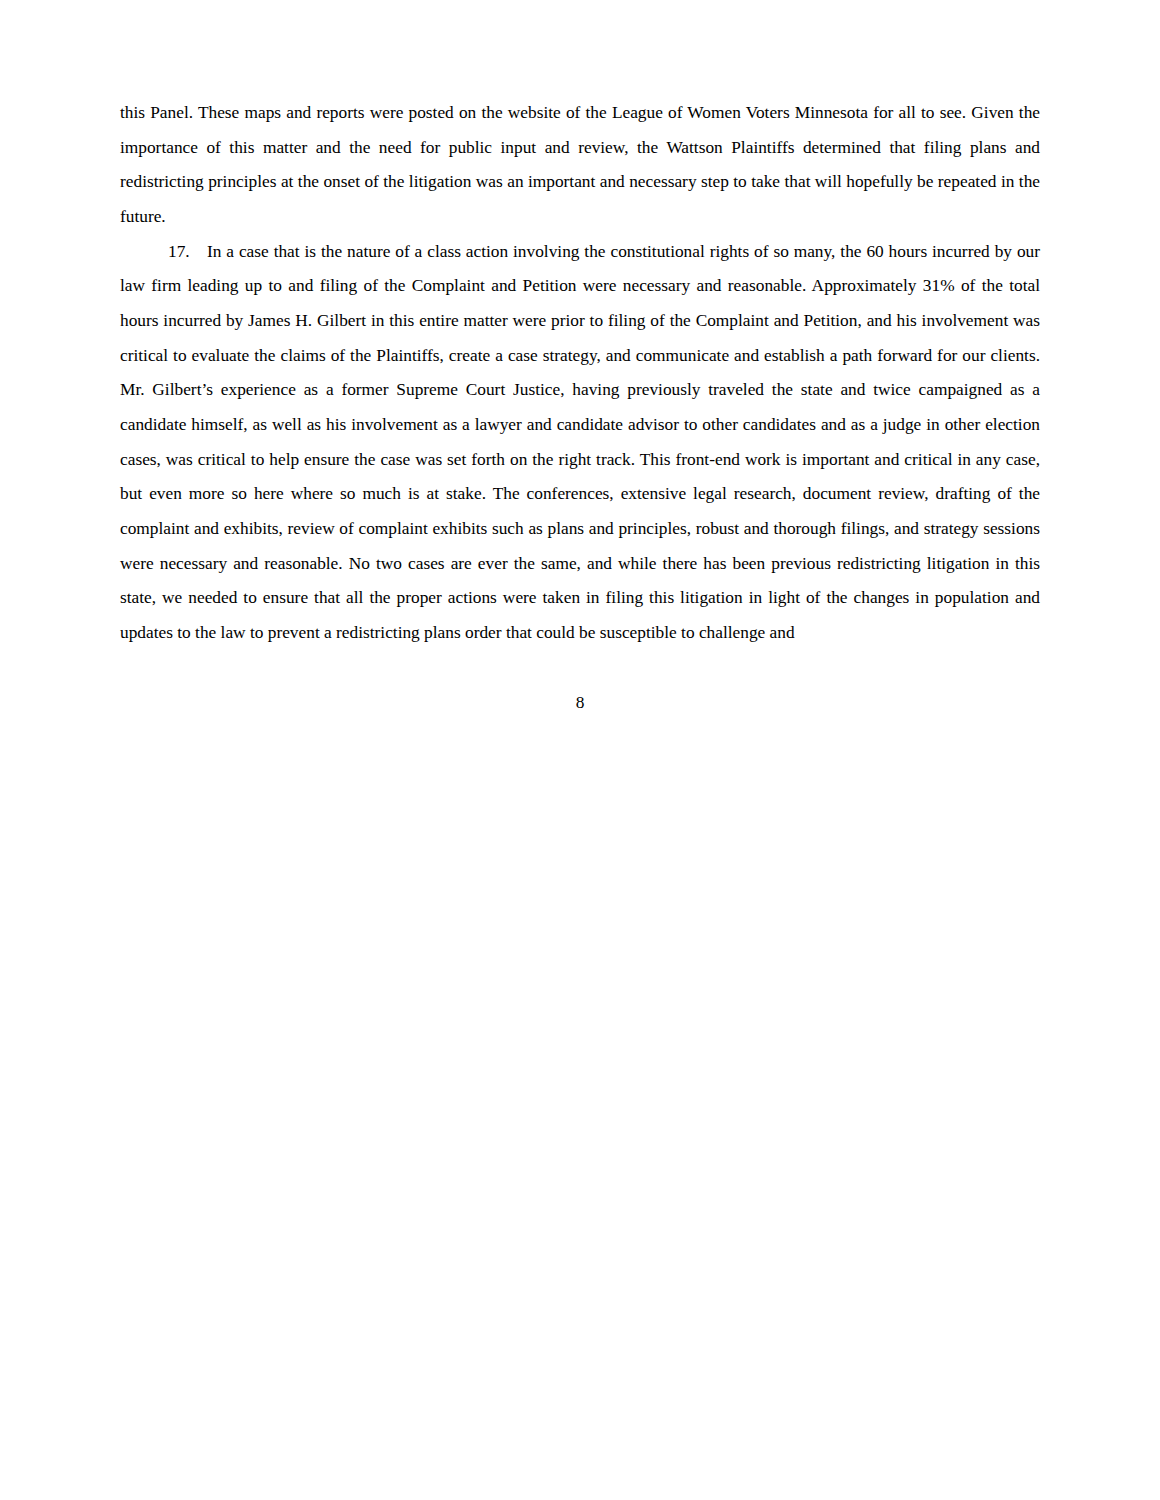this Panel. These maps and reports were posted on the website of the League of Women Voters Minnesota for all to see. Given the importance of this matter and the need for public input and review, the Wattson Plaintiffs determined that filing plans and redistricting principles at the onset of the litigation was an important and necessary step to take that will hopefully be repeated in the future.
17. In a case that is the nature of a class action involving the constitutional rights of so many, the 60 hours incurred by our law firm leading up to and filing of the Complaint and Petition were necessary and reasonable. Approximately 31% of the total hours incurred by James H. Gilbert in this entire matter were prior to filing of the Complaint and Petition, and his involvement was critical to evaluate the claims of the Plaintiffs, create a case strategy, and communicate and establish a path forward for our clients. Mr. Gilbert’s experience as a former Supreme Court Justice, having previously traveled the state and twice campaigned as a candidate himself, as well as his involvement as a lawyer and candidate advisor to other candidates and as a judge in other election cases, was critical to help ensure the case was set forth on the right track. This front-end work is important and critical in any case, but even more so here where so much is at stake. The conferences, extensive legal research, document review, drafting of the complaint and exhibits, review of complaint exhibits such as plans and principles, robust and thorough filings, and strategy sessions were necessary and reasonable. No two cases are ever the same, and while there has been previous redistricting litigation in this state, we needed to ensure that all the proper actions were taken in filing this litigation in light of the changes in population and updates to the law to prevent a redistricting plans order that could be susceptible to challenge and
8